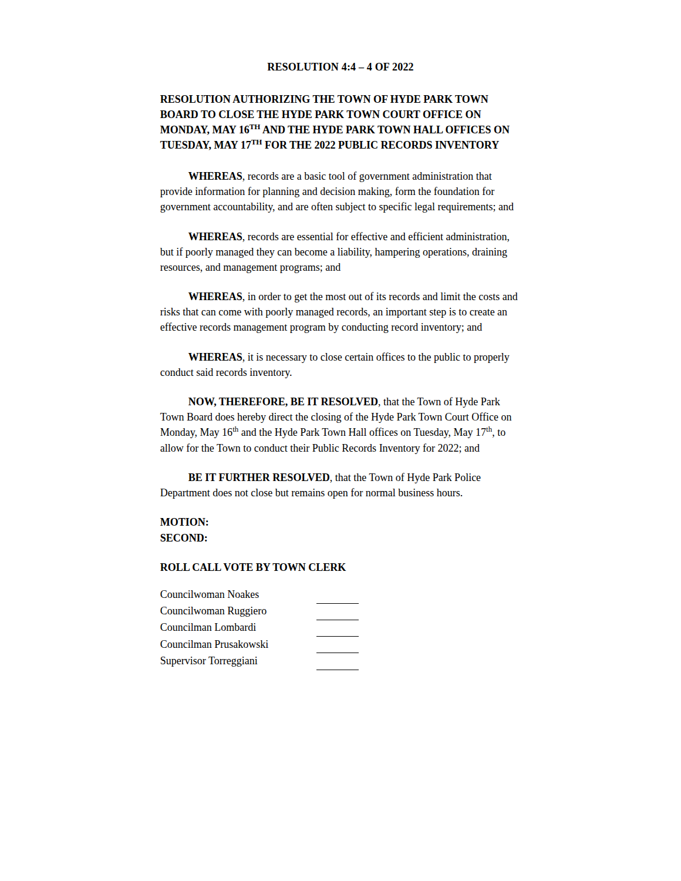RESOLUTION 4:4 – 4 OF 2022
RESOLUTION AUTHORIZING THE TOWN OF HYDE PARK TOWN BOARD TO CLOSE THE HYDE PARK TOWN COURT OFFICE ON MONDAY, MAY 16TH AND THE HYDE PARK TOWN HALL OFFICES ON TUESDAY, MAY 17TH FOR THE 2022 PUBLIC RECORDS INVENTORY
WHEREAS, records are a basic tool of government administration that provide information for planning and decision making, form the foundation for government accountability, and are often subject to specific legal requirements; and
WHEREAS, records are essential for effective and efficient administration, but if poorly managed they can become a liability, hampering operations, draining resources, and management programs; and
WHEREAS, in order to get the most out of its records and limit the costs and risks that can come with poorly managed records, an important step is to create an effective records management program by conducting record inventory; and
WHEREAS, it is necessary to close certain offices to the public to properly conduct said records inventory.
NOW, THEREFORE, BE IT RESOLVED, that the Town of Hyde Park Town Board does hereby direct the closing of the Hyde Park Town Court Office on Monday, May 16th and the Hyde Park Town Hall offices on Tuesday, May 17th, to allow for the Town to conduct their Public Records Inventory for 2022; and
BE IT FURTHER RESOLVED, that the Town of Hyde Park Police Department does not close but remains open for normal business hours.
MOTION:
SECOND:
ROLL CALL VOTE BY TOWN CLERK
| Councilwoman Noakes | |
| Councilwoman Ruggiero | |
| Councilman Lombardi | |
| Councilman Prusakowski | |
| Supervisor Torreggiani | |